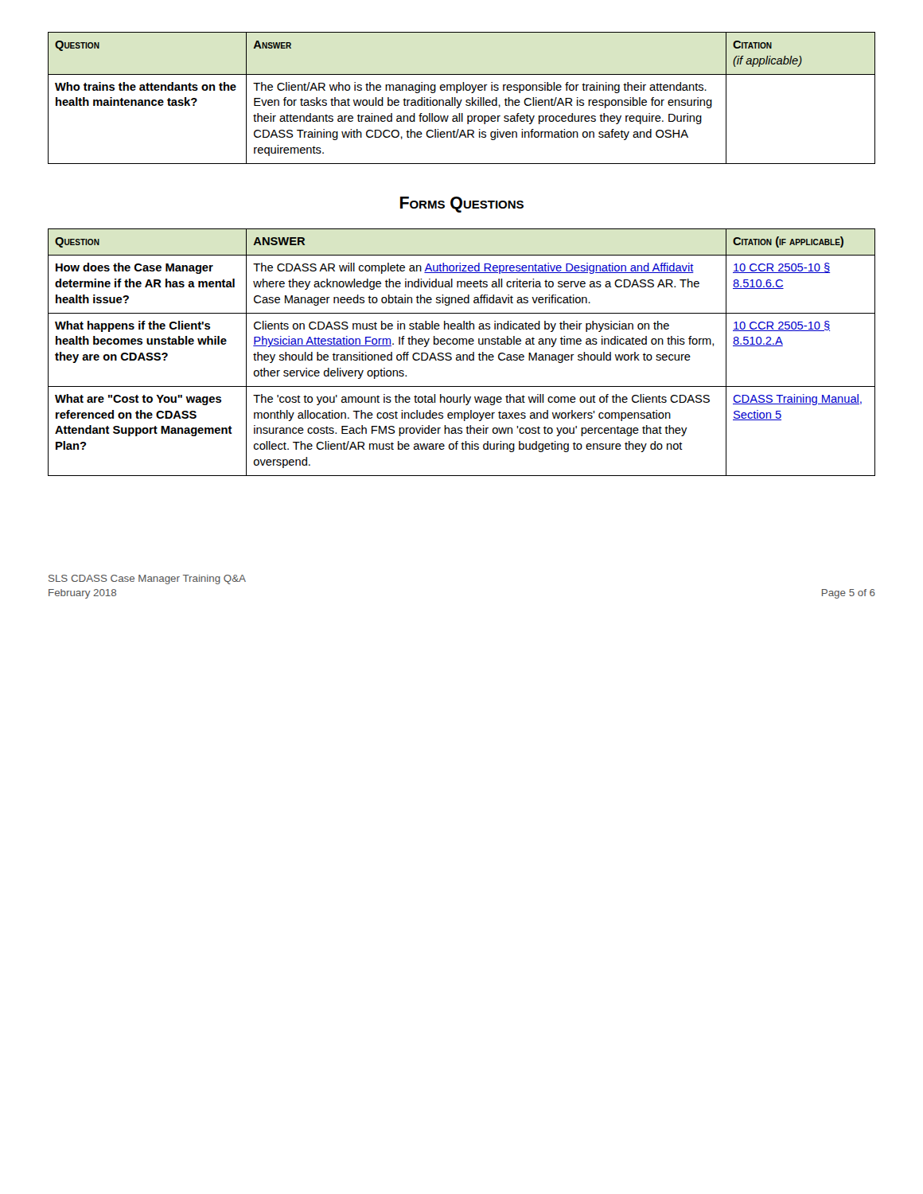| Question | Answer | Citation (if applicable) |
| --- | --- | --- |
| Who trains the attendants on the health maintenance task? | The Client/AR who is the managing employer is responsible for training their attendants. Even for tasks that would be traditionally skilled, the Client/AR is responsible for ensuring their attendants are trained and follow all proper safety procedures they require. During CDASS Training with CDCO, the Client/AR is given information on safety and OSHA requirements. | |
Forms Questions
| Question | ANSWER | Citation (if applicable) |
| --- | --- | --- |
| How does the Case Manager determine if the AR has a mental health issue? | The CDASS AR will complete an Authorized Representative Designation and Affidavit where they acknowledge the individual meets all criteria to serve as a CDASS AR. The Case Manager needs to obtain the signed affidavit as verification. | 10 CCR 2505-10 § 8.510.6.C |
| What happens if the Client's health becomes unstable while they are on CDASS? | Clients on CDASS must be in stable health as indicated by their physician on the Physician Attestation Form . If they become unstable at any time as indicated on this form, they should be transitioned off CDASS and the Case Manager should work to secure other service delivery options. | 10 CCR 2505-10 § 8.510.2.A |
| What are "Cost to You" wages referenced on the CDASS Attendant Support Management Plan? | The 'cost to you' amount is the total hourly wage that will come out of the Clients CDASS monthly allocation. The cost includes employer taxes and workers' compensation insurance costs. Each FMS provider has their own 'cost to you' percentage that they collect. The Client/AR must be aware of this during budgeting to ensure they do not overspend. | CDASS Training Manual, Section 5 |
SLS CDASS Case Manager Training Q&A
February 2018
Page 5 of 6